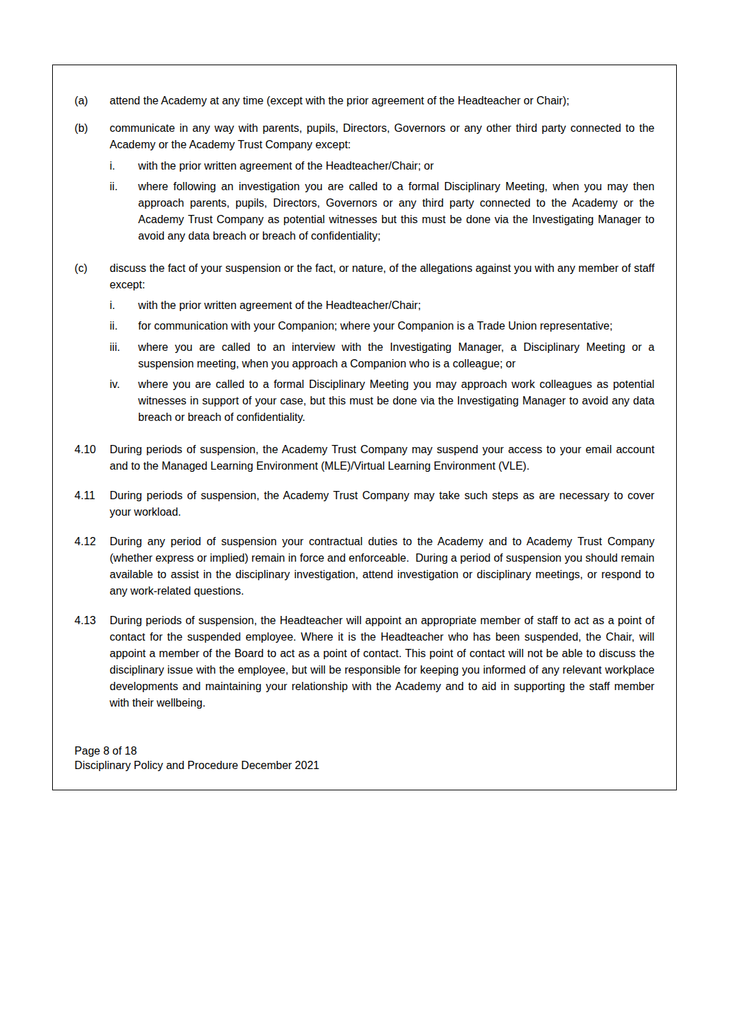(a) attend the Academy at any time (except with the prior agreement of the Headteacher or Chair);
(b) communicate in any way with parents, pupils, Directors, Governors or any other third party connected to the Academy or the Academy Trust Company except:
i. with the prior written agreement of the Headteacher/Chair; or
ii. where following an investigation you are called to a formal Disciplinary Meeting, when you may then approach parents, pupils, Directors, Governors or any third party connected to the Academy or the Academy Trust Company as potential witnesses but this must be done via the Investigating Manager to avoid any data breach or breach of confidentiality;
(c) discuss the fact of your suspension or the fact, or nature, of the allegations against you with any member of staff except:
i. with the prior written agreement of the Headteacher/Chair;
ii. for communication with your Companion; where your Companion is a Trade Union representative;
iii. where you are called to an interview with the Investigating Manager, a Disciplinary Meeting or a suspension meeting, when you approach a Companion who is a colleague; or
iv. where you are called to a formal Disciplinary Meeting you may approach work colleagues as potential witnesses in support of your case, but this must be done via the Investigating Manager to avoid any data breach or breach of confidentiality.
4.10 During periods of suspension, the Academy Trust Company may suspend your access to your email account and to the Managed Learning Environment (MLE)/Virtual Learning Environment (VLE).
4.11 During periods of suspension, the Academy Trust Company may take such steps as are necessary to cover your workload.
4.12 During any period of suspension your contractual duties to the Academy and to Academy Trust Company (whether express or implied) remain in force and enforceable. During a period of suspension you should remain available to assist in the disciplinary investigation, attend investigation or disciplinary meetings, or respond to any work-related questions.
4.13 During periods of suspension, the Headteacher will appoint an appropriate member of staff to act as a point of contact for the suspended employee. Where it is the Headteacher who has been suspended, the Chair, will appoint a member of the Board to act as a point of contact. This point of contact will not be able to discuss the disciplinary issue with the employee, but will be responsible for keeping you informed of any relevant workplace developments and maintaining your relationship with the Academy and to aid in supporting the staff member with their wellbeing.
Page 8 of 18
Disciplinary Policy and Procedure December 2021